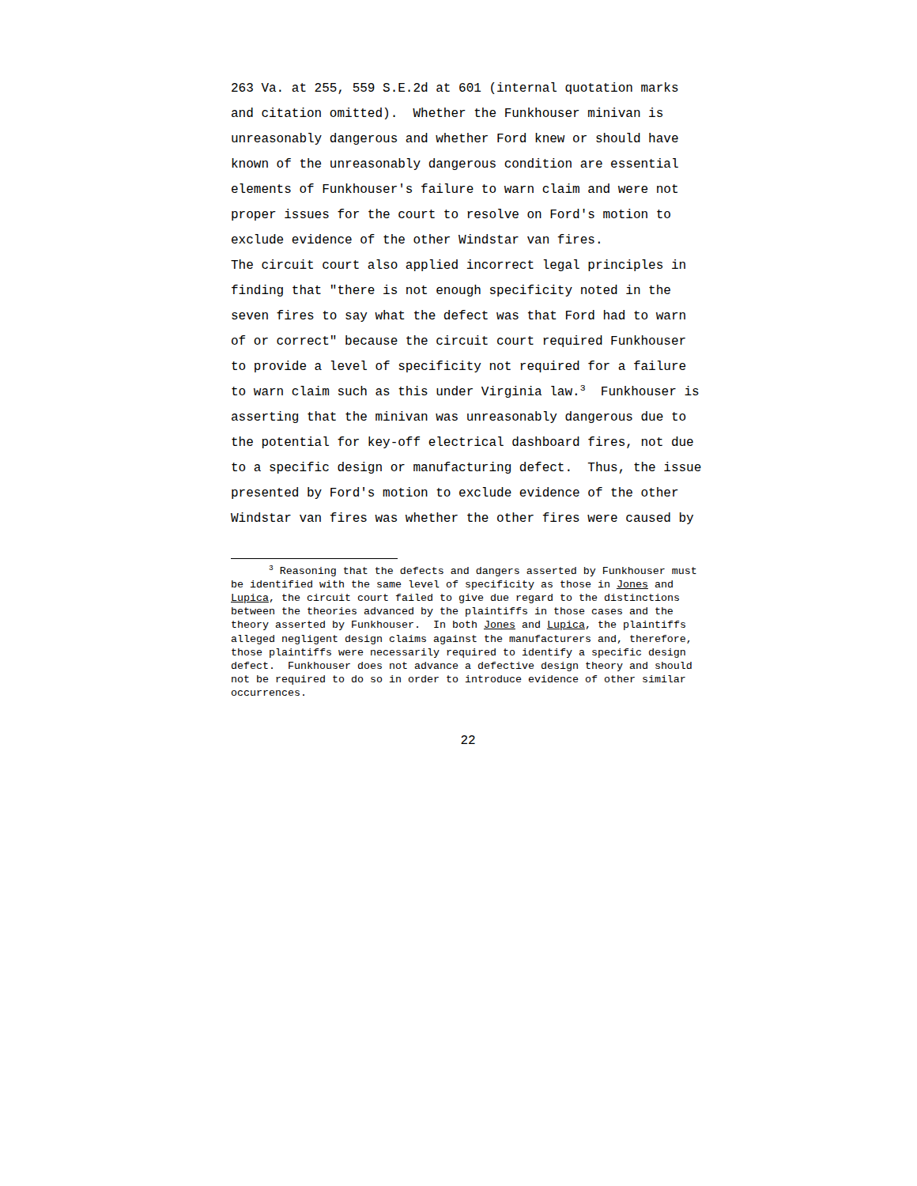263 Va. at 255, 559 S.E.2d at 601 (internal quotation marks and citation omitted). Whether the Funkhouser minivan is unreasonably dangerous and whether Ford knew or should have known of the unreasonably dangerous condition are essential elements of Funkhouser's failure to warn claim and were not proper issues for the court to resolve on Ford's motion to exclude evidence of the other Windstar van fires.
The circuit court also applied incorrect legal principles in finding that "there is not enough specificity noted in the seven fires to say what the defect was that Ford had to warn of or correct" because the circuit court required Funkhouser to provide a level of specificity not required for a failure to warn claim such as this under Virginia law.3 Funkhouser is asserting that the minivan was unreasonably dangerous due to the potential for key-off electrical dashboard fires, not due to a specific design or manufacturing defect. Thus, the issue presented by Ford's motion to exclude evidence of the other Windstar van fires was whether the other fires were caused by
3 Reasoning that the defects and dangers asserted by Funkhouser must be identified with the same level of specificity as those in Jones and Lupica, the circuit court failed to give due regard to the distinctions between the theories advanced by the plaintiffs in those cases and the theory asserted by Funkhouser. In both Jones and Lupica, the plaintiffs alleged negligent design claims against the manufacturers and, therefore, those plaintiffs were necessarily required to identify a specific design defect. Funkhouser does not advance a defective design theory and should not be required to do so in order to introduce evidence of other similar occurrences.
22